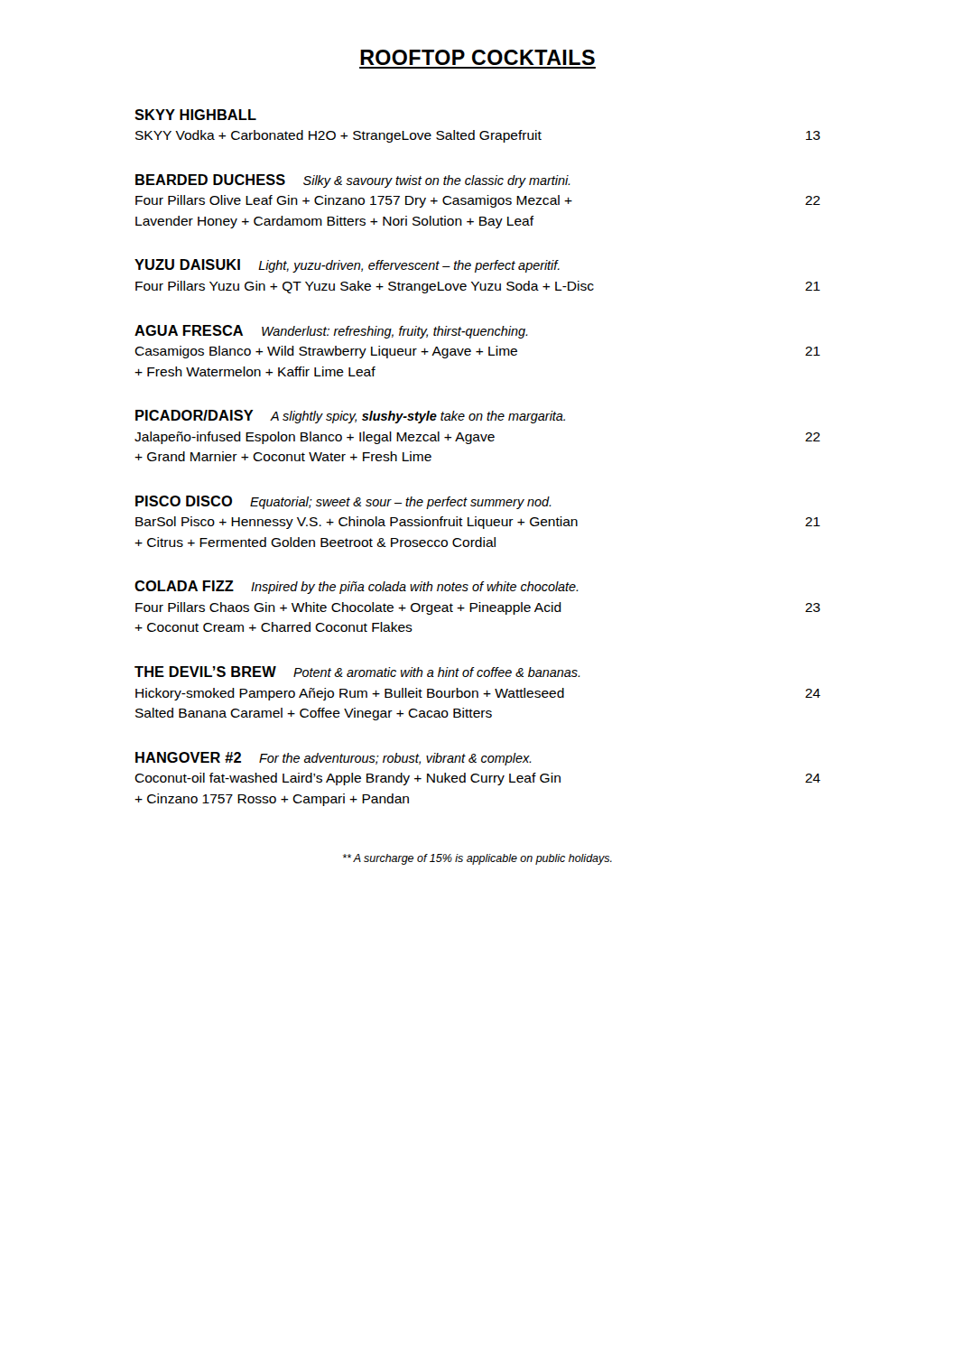ROOFTOP COCKTAILS
SKYY HIGHBALL
SKYY Vodka + Carbonated H2O + StrangeLove Salted Grapefruit 13
BEARDED DUCHESS Silky & savoury twist on the classic dry martini.
Four Pillars Olive Leaf Gin + Cinzano 1757 Dry + Casamigos Mezcal + Lavender Honey + Cardamom Bitters + Nori Solution + Bay Leaf 22
YUZU DAISUKI Light, yuzu-driven, effervescent – the perfect aperitif.
Four Pillars Yuzu Gin + QT Yuzu Sake + StrangeLove Yuzu Soda + L-Disc 21
AGUA FRESCA Wanderlust: refreshing, fruity, thirst-quenching.
Casamigos Blanco + Wild Strawberry Liqueur + Agave + Lime + Fresh Watermelon + Kaffir Lime Leaf 21
PICADOR/DAISY A slightly spicy, slushy-style take on the margarita.
Jalapeño-infused Espolon Blanco + Ilegal Mezcal + Agave + Grand Marnier + Coconut Water + Fresh Lime 22
PISCO DISCO Equatorial; sweet & sour – the perfect summery nod.
BarSol Pisco + Hennessy V.S. + Chinola Passionfruit Liqueur + Gentian + Citrus + Fermented Golden Beetroot & Prosecco Cordial 21
COLADA FIZZ Inspired by the piña colada with notes of white chocolate.
Four Pillars Chaos Gin + White Chocolate + Orgeat + Pineapple Acid + Coconut Cream + Charred Coconut Flakes 23
THE DEVIL’S BREW Potent & aromatic with a hint of coffee & bananas.
Hickory-smoked Pampero Añejo Rum + Bulleit Bourbon + Wattleseed Salted Banana Caramel + Coffee Vinegar + Cacao Bitters 24
HANGOVER #2 For the adventurous; robust, vibrant & complex.
Coconut-oil fat-washed Laird’s Apple Brandy + Nuked Curry Leaf Gin + Cinzano 1757 Rosso + Campari + Pandan 24
** A surcharge of 15% is applicable on public holidays.